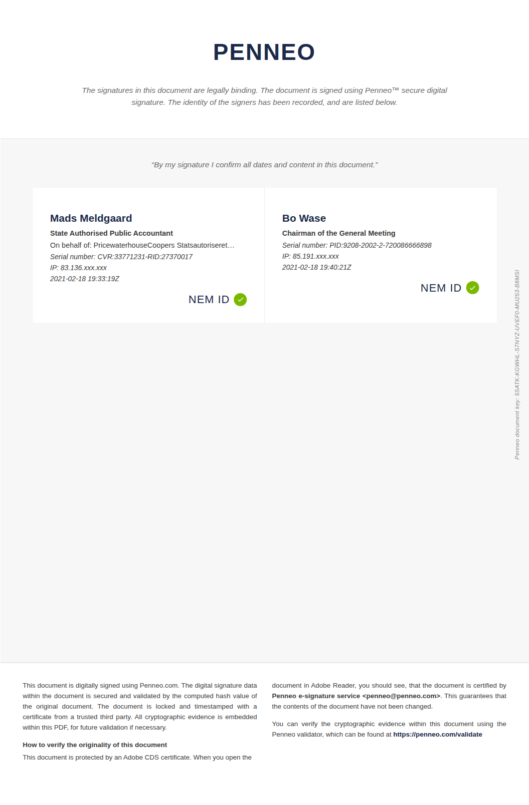PENNEO
The signatures in this document are legally binding. The document is signed using Penneo™ secure digital signature. The identity of the signers has been recorded, and are listed below.
“By my signature I confirm all dates and content in this document.”
Mads Meldgaard
State Authorised Public Accountant
On behalf of: PricewaterhouseCoopers Statsautoriseret…
Serial number: CVR:33771231-RID:27370017
IP: 83.136.xxx.xxx
2021-02-18 19:33:19Z
NEM ID
Bo Wase
Chairman of the General Meeting
Serial number: PID:9208-2002-2-720086666898
IP: 85.191.xxx.xxx
2021-02-18 19:40:21Z
NEM ID
Penneo document key: 5SATK-KGWHL-S7NYZ-UVEF0-MU253-B8MSI
This document is digitally signed using Penneo.com. The digital signature data within the document is secured and validated by the computed hash value of the original document. The document is locked and timestamped with a certificate from a trusted third party. All cryptographic evidence is embedded within this PDF, for future validation if necessary.
How to verify the originality of this document
This document is protected by an Adobe CDS certificate. When you open the
document in Adobe Reader, you should see, that the document is certified by Penneo e-signature service <penneo@penneo.com>. This guarantees that the contents of the document have not been changed.
You can verify the cryptographic evidence within this document using the Penneo validator, which can be found at https://penneo.com/validate